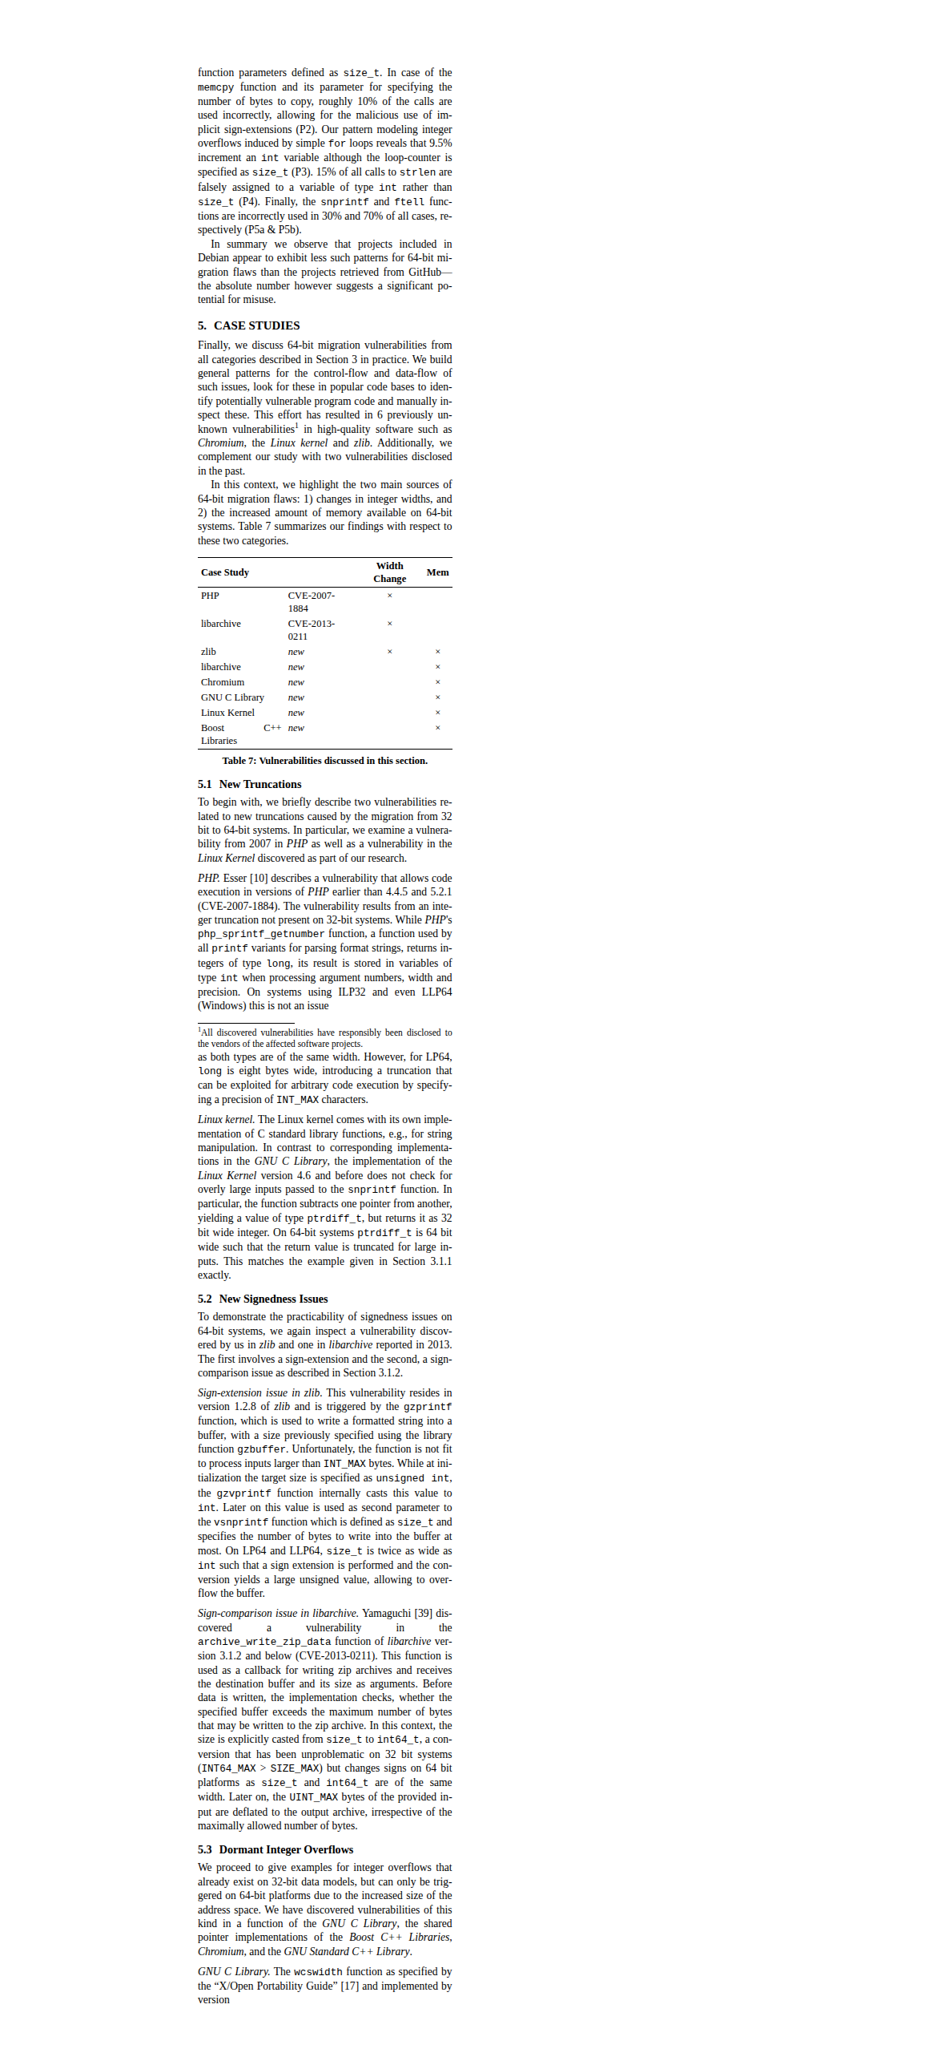function parameters defined as size_t. In case of the memcpy function and its parameter for specifying the number of bytes to copy, roughly 10% of the calls are used incorrectly, allowing for the malicious use of implicit sign-extensions (P2). Our pattern modeling integer overflows induced by simple for loops reveals that 9.5% increment an int variable although the loop-counter is specified as size_t (P3). 15% of all calls to strlen are falsely assigned to a variable of type int rather than size_t (P4). Finally, the snprintf and ftell functions are incorrectly used in 30% and 70% of all cases, respectively (P5a & P5b).
In summary we observe that projects included in Debian appear to exhibit less such patterns for 64-bit migration flaws than the projects retrieved from GitHub—the absolute number however suggests a significant potential for misuse.
5. CASE STUDIES
Finally, we discuss 64-bit migration vulnerabilities from all categories described in Section 3 in practice. We build general patterns for the control-flow and data-flow of such issues, look for these in popular code bases to identify potentially vulnerable program code and manually inspect these. This effort has resulted in 6 previously unknown vulnerabilities1 in high-quality software such as Chromium, the Linux kernel and zlib. Additionally, we complement our study with two vulnerabilities disclosed in the past.
In this context, we highlight the two main sources of 64-bit migration flaws: 1) changes in integer widths, and 2) the increased amount of memory available on 64-bit systems. Table 7 summarizes our findings with respect to these two categories.
| Case Study | Width Change | Mem |
| --- | --- | --- |
| PHP | CVE-2007-1884 | × | |
| libarchive | CVE-2013-0211 | × | |
| zlib | new | × | × |
| libarchive | new | | × |
| Chromium | new | | × |
| GNU C Library | new | | × |
| Linux Kernel | new | | × |
| Boost C++ Libraries | new | | × |
Table 7: Vulnerabilities discussed in this section.
5.1 New Truncations
To begin with, we briefly describe two vulnerabilities related to new truncations caused by the migration from 32 bit to 64-bit systems. In particular, we examine a vulnerability from 2007 in PHP as well as a vulnerability in the Linux Kernel discovered as part of our research.
PHP. Esser [10] describes a vulnerability that allows code execution in versions of PHP earlier than 4.4.5 and 5.2.1 (CVE-2007-1884). The vulnerability results from an integer truncation not present on 32-bit systems. While PHP's php_sprintf_getnumber function, a function used by all printf variants for parsing format strings, returns integers of type long, its result is stored in variables of type int when processing argument numbers, width and precision. On systems using ILP32 and even LLP64 (Windows) this is not an issue
1All discovered vulnerabilities have responsibly been disclosed to the vendors of the affected software projects.
as both types are of the same width. However, for LP64, long is eight bytes wide, introducing a truncation that can be exploited for arbitrary code execution by specifying a precision of INT_MAX characters.
Linux kernel. The Linux kernel comes with its own implementation of C standard library functions, e.g., for string manipulation. In contrast to corresponding implementations in the GNU C Library, the implementation of the Linux Kernel version 4.6 and before does not check for overly large inputs passed to the snprintf function. In particular, the function subtracts one pointer from another, yielding a value of type ptrdiff_t, but returns it as 32 bit wide integer. On 64-bit systems ptrdiff_t is 64 bit wide such that the return value is truncated for large inputs. This matches the example given in Section 3.1.1 exactly.
5.2 New Signedness Issues
To demonstrate the practicability of signedness issues on 64-bit systems, we again inspect a vulnerability discovered by us in zlib and one in libarchive reported in 2013. The first involves a sign-extension and the second, a sign-comparison issue as described in Section 3.1.2.
Sign-extension issue in zlib. This vulnerability resides in version 1.2.8 of zlib and is triggered by the gzprintf function, which is used to write a formatted string into a buffer, with a size previously specified using the library function gzbuffer. Unfortunately, the function is not fit to process inputs larger than INT_MAX bytes. While at initialization the target size is specified as unsigned int, the gzvprintf function internally casts this value to int. Later on this value is used as second parameter to the vsnprintf function which is defined as size_t and specifies the number of bytes to write into the buffer at most. On LP64 and LLP64, size_t is twice as wide as int such that a sign extension is performed and the conversion yields a large unsigned value, allowing to overflow the buffer.
Sign-comparison issue in libarchive. Yamaguchi [39] discovered a vulnerability in the archive_write_zip_data function of libarchive version 3.1.2 and below (CVE-2013-0211). This function is used as a callback for writing zip archives and receives the destination buffer and its size as arguments. Before data is written, the implementation checks, whether the specified buffer exceeds the maximum number of bytes that may be written to the zip archive. In this context, the size is explicitly casted from size_t to int64_t, a conversion that has been unproblematic on 32 bit systems (INT64_MAX > SIZE_MAX) but changes signs on 64 bit platforms as size_t and int64_t are of the same width. Later on, the UINT_MAX bytes of the provided input are deflated to the output archive, irrespective of the maximally allowed number of bytes.
5.3 Dormant Integer Overflows
We proceed to give examples for integer overflows that already exist on 32-bit data models, but can only be triggered on 64-bit platforms due to the increased size of the address space. We have discovered vulnerabilities of this kind in a function of the GNU C Library, the shared pointer implementations of the Boost C++ Libraries, Chromium, and the GNU Standard C++ Library.
GNU C Library. The wcswidth function as specified by the “X/Open Portability Guide” [17] and implemented by version